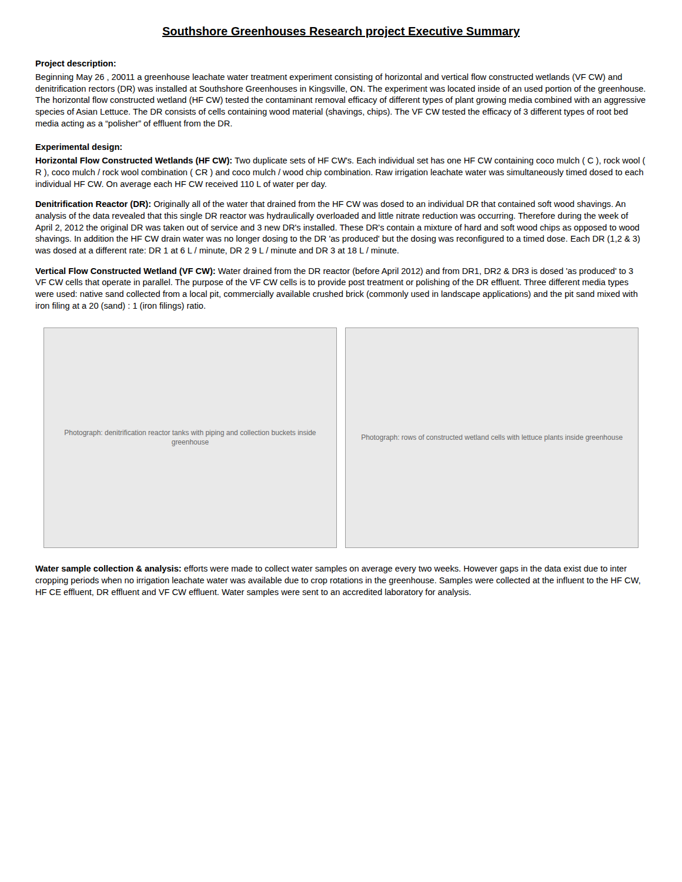Southshore Greenhouses Research project Executive Summary
Project description:
Beginning May 26 , 20011 a greenhouse leachate water treatment experiment consisting of horizontal and vertical flow constructed wetlands (VF CW) and denitrification rectors (DR) was installed at Southshore Greenhouses in Kingsville, ON. The experiment was located inside of an used portion of the greenhouse. The horizontal flow constructed wetland (HF CW) tested the contaminant removal efficacy of different types of plant growing media combined with an aggressive species of Asian Lettuce. The DR consists of cells containing wood material (shavings, chips). The VF CW tested the efficacy of 3 different types of root bed media acting as a “polisher” of effluent from the DR.
Experimental design:
Horizontal Flow Constructed Wetlands (HF CW): Two duplicate sets of HF CW's. Each individual set has one HF CW containing coco mulch ( C ), rock wool ( R ), coco mulch / rock wool combination ( CR ) and coco mulch / wood chip combination. Raw irrigation leachate water was simultaneously timed dosed to each individual HF CW. On average each HF CW received 110 L of water per day.
Denitrification Reactor (DR): Originally all of the water that drained from the HF CW was dosed to an individual DR that contained soft wood shavings. An analysis of the data revealed that this single DR reactor was hydraulically overloaded and little nitrate reduction was occurring. Therefore during the week of April 2, 2012 the original DR was taken out of service and 3 new DR's installed. These DR's contain a mixture of hard and soft wood chips as opposed to wood shavings. In addition the HF CW drain water was no longer dosing to the DR 'as produced' but the dosing was reconfigured to a timed dose. Each DR (1,2 & 3) was dosed at a different rate: DR 1 at 6 L / minute, DR 2 9 L / minute and DR 3 at 18 L / minute.
Vertical Flow Constructed Wetland (VF CW): Water drained from the DR reactor (before April 2012) and from DR1, DR2 & DR3 is dosed 'as produced' to 3 VF CW cells that operate in parallel. The purpose of the VF CW cells is to provide post treatment or polishing of the DR effluent. Three different media types were used: native sand collected from a local pit, commercially available crushed brick (commonly used in landscape applications) and the pit sand mixed with iron filing at a 20 (sand) : 1 (iron filings) ratio.
Photograph: denitrification reactor tanks with piping and collection buckets inside greenhouse
Photograph: rows of constructed wetland cells with lettuce plants inside greenhouse
Water sample collection & analysis: efforts were made to collect water samples on average every two weeks. However gaps in the data exist due to inter cropping periods when no irrigation leachate water was available due to crop rotations in the greenhouse. Samples were collected at the influent to the HF CW, HF CE effluent, DR effluent and VF CW effluent. Water samples were sent to an accredited laboratory for analysis.